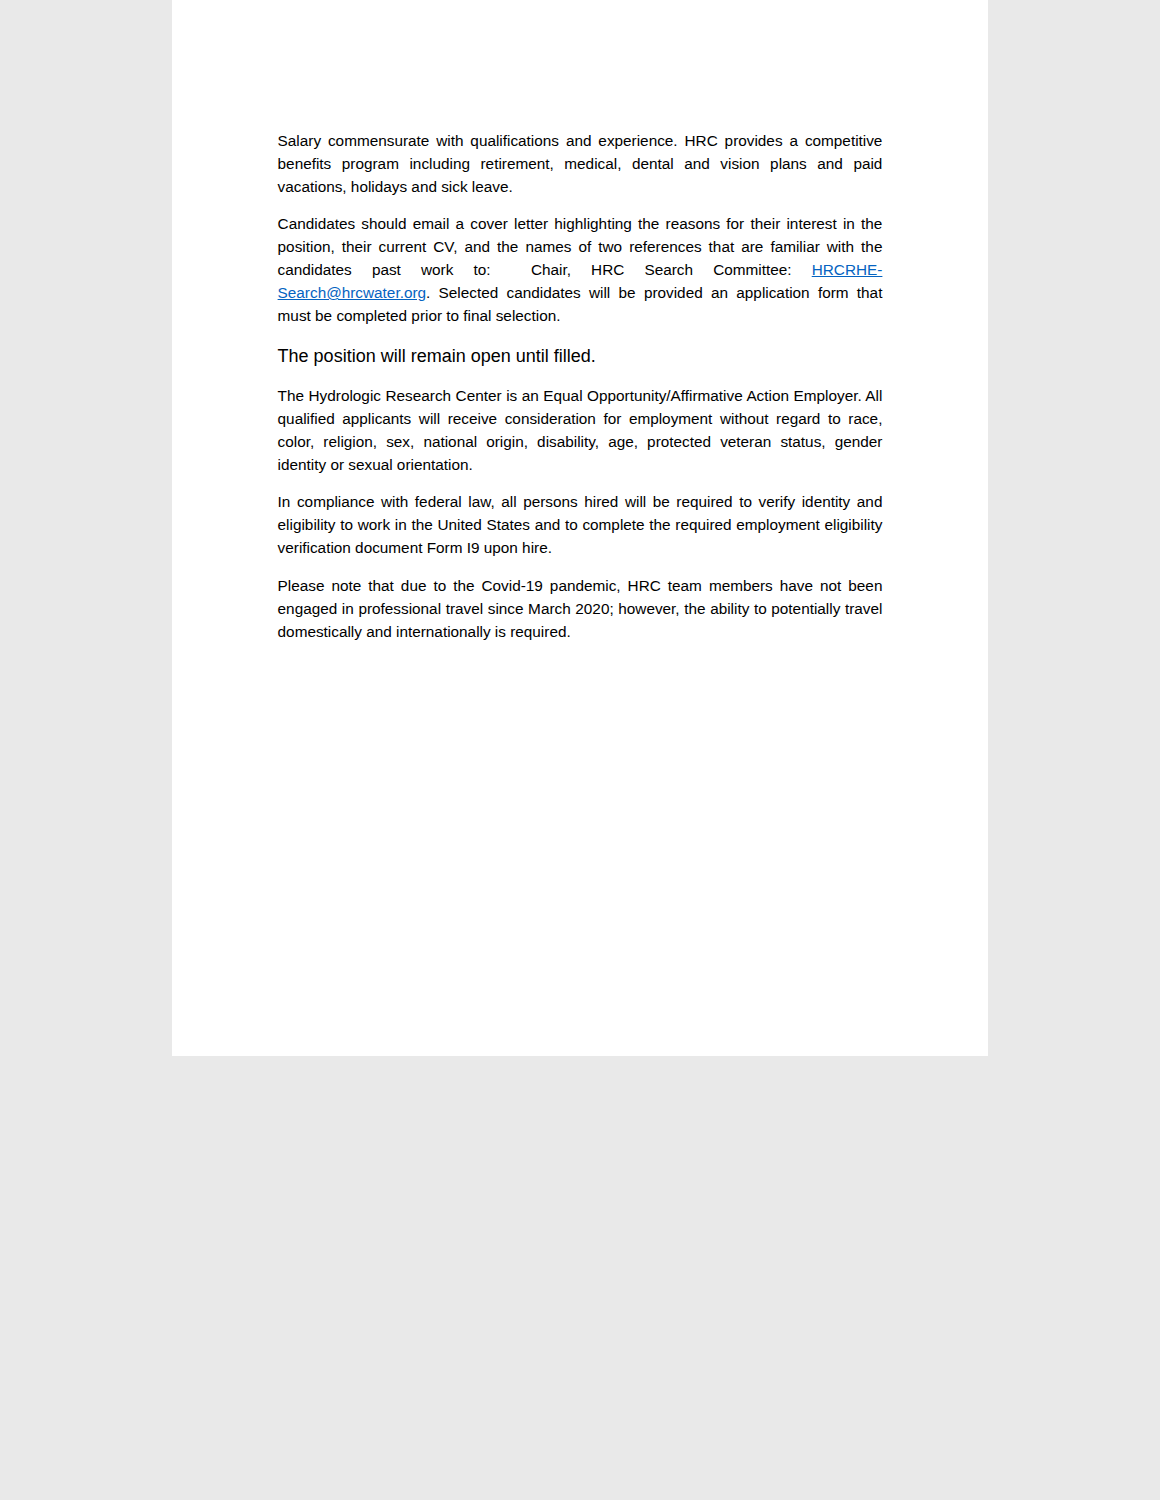Salary commensurate with qualifications and experience. HRC provides a competitive benefits program including retirement, medical, dental and vision plans and paid vacations, holidays and sick leave.
Candidates should email a cover letter highlighting the reasons for their interest in the position, their current CV, and the names of two references that are familiar with the candidates past work to: Chair, HRC Search Committee: HRCRHE-Search@hrcwater.org. Selected candidates will be provided an application form that must be completed prior to final selection.
The position will remain open until filled.
The Hydrologic Research Center is an Equal Opportunity/Affirmative Action Employer. All qualified applicants will receive consideration for employment without regard to race, color, religion, sex, national origin, disability, age, protected veteran status, gender identity or sexual orientation.
In compliance with federal law, all persons hired will be required to verify identity and eligibility to work in the United States and to complete the required employment eligibility verification document Form I9 upon hire.
Please note that due to the Covid-19 pandemic, HRC team members have not been engaged in professional travel since March 2020; however, the ability to potentially travel domestically and internationally is required.